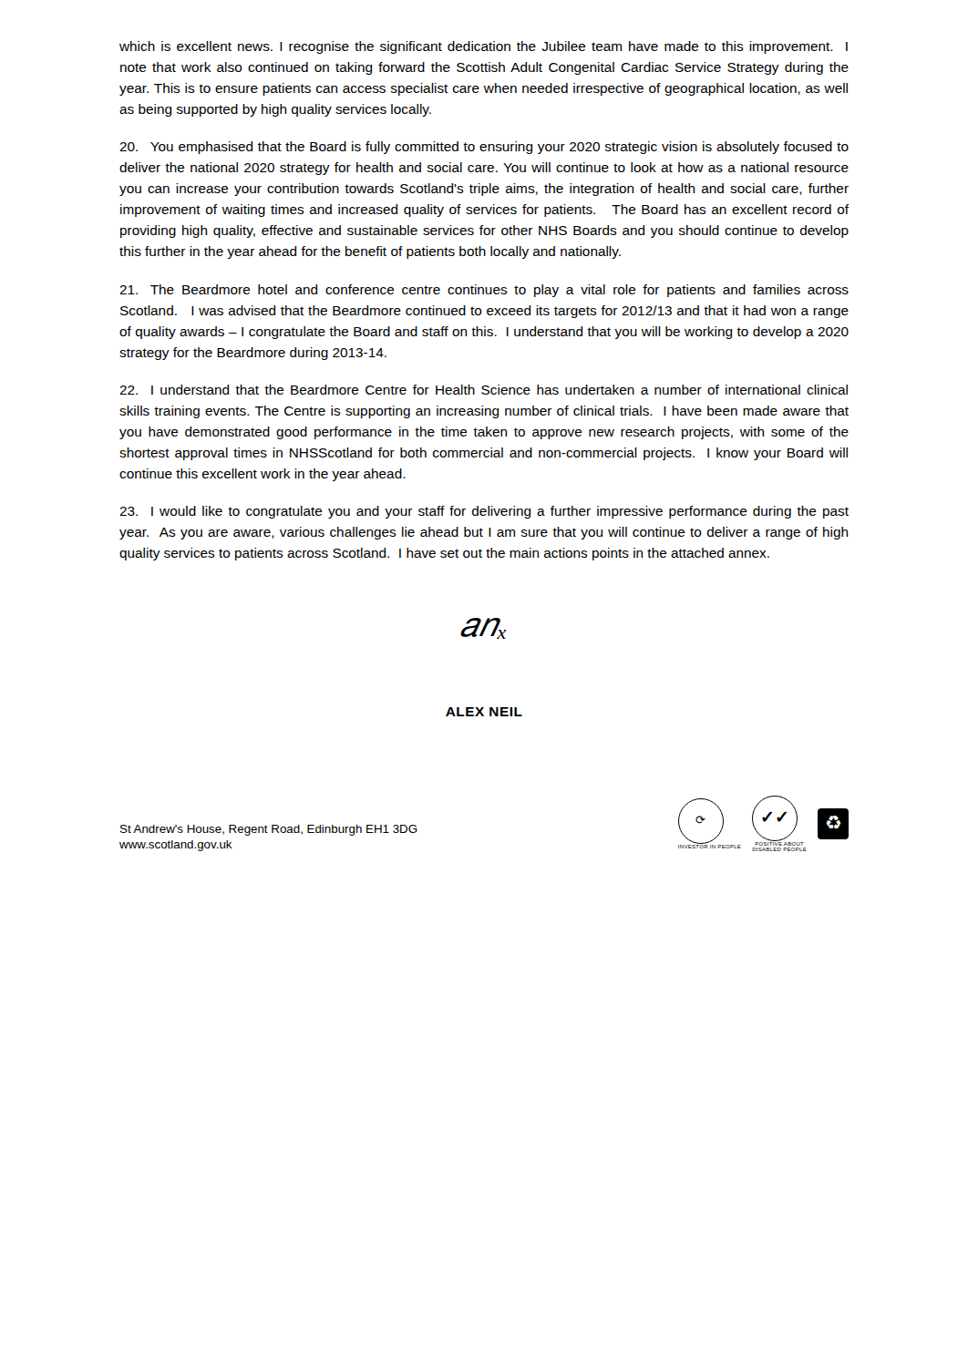which is excellent news. I recognise the significant dedication the Jubilee team have made to this improvement. I note that work also continued on taking forward the Scottish Adult Congenital Cardiac Service Strategy during the year. This is to ensure patients can access specialist care when needed irrespective of geographical location, as well as being supported by high quality services locally.
20. You emphasised that the Board is fully committed to ensuring your 2020 strategic vision is absolutely focused to deliver the national 2020 strategy for health and social care. You will continue to look at how as a national resource you can increase your contribution towards Scotland's triple aims, the integration of health and social care, further improvement of waiting times and increased quality of services for patients. The Board has an excellent record of providing high quality, effective and sustainable services for other NHS Boards and you should continue to develop this further in the year ahead for the benefit of patients both locally and nationally.
21. The Beardmore hotel and conference centre continues to play a vital role for patients and families across Scotland. I was advised that the Beardmore continued to exceed its targets for 2012/13 and that it had won a range of quality awards – I congratulate the Board and staff on this. I understand that you will be working to develop a 2020 strategy for the Beardmore during 2013-14.
22. I understand that the Beardmore Centre for Health Science has undertaken a number of international clinical skills training events. The Centre is supporting an increasing number of clinical trials. I have been made aware that you have demonstrated good performance in the time taken to approve new research projects, with some of the shortest approval times in NHSScotland for both commercial and non-commercial projects. I know your Board will continue this excellent work in the year ahead.
23. I would like to congratulate you and your staff for delivering a further impressive performance during the past year. As you are aware, various challenges lie ahead but I am sure that you will continue to deliver a range of high quality services to patients across Scotland. I have set out the main actions points in the attached annex.
𝑎𝑛ₓ
ALEX NEIL
St Andrew's House, Regent Road, Edinburgh EH1 3DG
www.scotland.gov.uk
⟳
INVESTOR IN PEOPLE
✓✓
POSITIVE ABOUT
DISABLED PEOPLE
♻